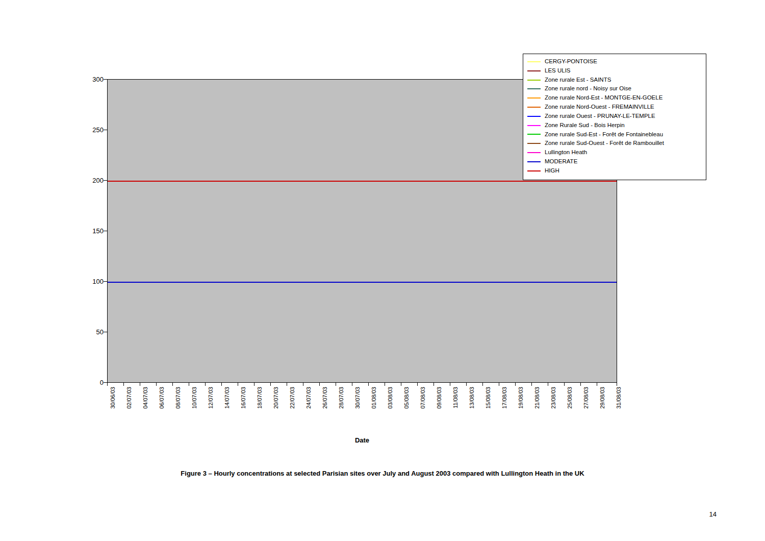Hourly concentration (ugm3)
300 250 200 150 100 50 0
30/06/03 02/07/03 04/07/03 06/07/03 08/07/03 10/07/03 12/07/03 14/07/03 16/07/03 18/07/03 20/07/03 22/07/03 24/07/03 26/07/03 28/07/03 30/07/03 01/08/03 03/08/03 05/08/03 07/08/03 09/08/03 11/08/03 13/08/03 15/08/03 17/08/03 19/08/03 21/08/03 23/08/03 25/08/03 27/08/03 29/08/03 31/08/03
Date
CERGY-PONTOISE
LES ULIS
Zone rurale Est - SAINTS
Zone rurale nord - Noisy sur Oise
Zone rurale Nord-Est - MONTGE-EN-GOELE
Zone rurale Nord-Ouest - FREMAINVILLE
Zone rurale Ouest - PRUNAY-LE-TEMPLE
Zone Rurale Sud - Bois Herpin
Zone rurale Sud-Est - Forêt de Fontainebleau
Zone rurale Sud-Ouest - Forêt de Rambouillet
Lullington Heath
MODERATE
HIGH
Figure 3 – Hourly concentrations at selected Parisian sites over July and August 2003 compared with Lullington Heath in the UK
14